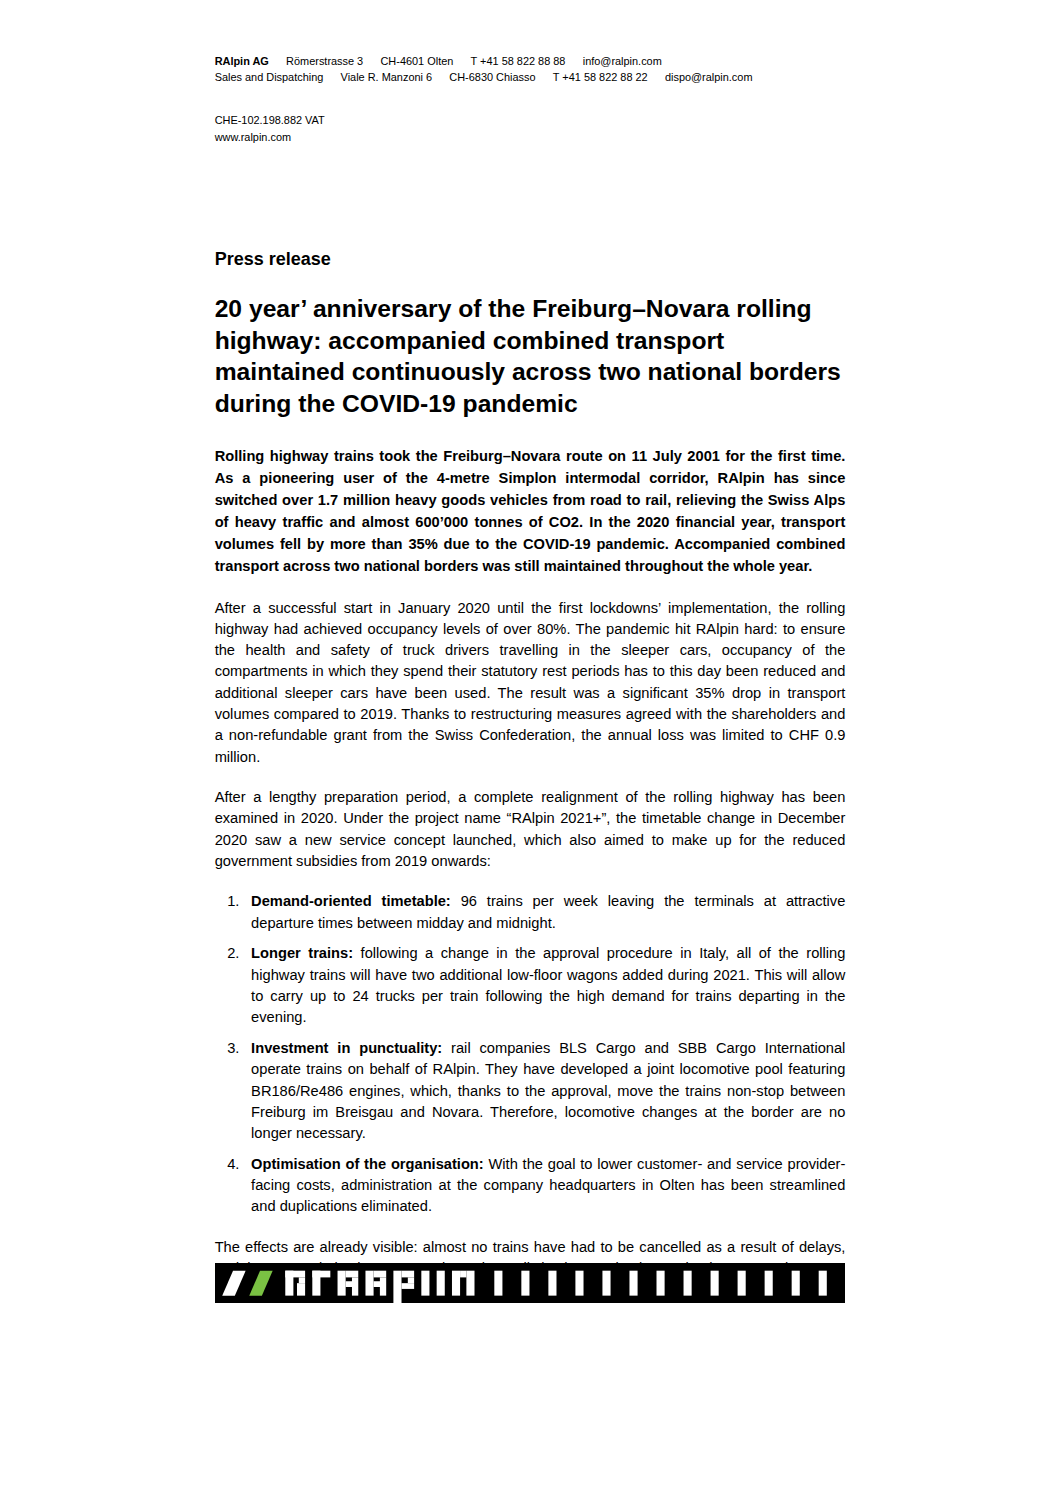RAlpin AG Römerstrasse 3 CH-4601 Olten T +41 58 822 88 88 info@ralpin.com
Sales and Dispatching Viale R. Manzoni 6 CH-6830 Chiasso T +41 58 822 88 22 dispo@ralpin.com
CHE-102.198.882 VAT
www.ralpin.com
Press release
20 year’ anniversary of the Freiburg–Novara rolling highway: accompanied combined transport maintained continuously across two national borders during the COVID-19 pandemic
Rolling highway trains took the Freiburg–Novara route on 11 July 2001 for the first time. As a pioneering user of the 4-metre Simplon intermodal corridor, RAlpin has since switched over 1.7 million heavy goods vehicles from road to rail, relieving the Swiss Alps of heavy traffic and almost 600’000 tonnes of CO2. In the 2020 financial year, transport volumes fell by more than 35% due to the COVID-19 pandemic. Accompanied combined transport across two national borders was still maintained throughout the whole year.
After a successful start in January 2020 until the first lockdowns’ implementation, the rolling highway had achieved occupancy levels of over 80%. The pandemic hit RAlpin hard: to ensure the health and safety of truck drivers travelling in the sleeper cars, occupancy of the compartments in which they spend their statutory rest periods has to this day been reduced and additional sleeper cars have been used. The result was a significant 35% drop in transport volumes compared to 2019. Thanks to restructuring measures agreed with the shareholders and a non-refundable grant from the Swiss Confederation, the annual loss was limited to CHF 0.9 million.
After a lengthy preparation period, a complete realignment of the rolling highway has been examined in 2020. Under the project name “RAlpin 2021+”, the timetable change in December 2020 saw a new service concept launched, which also aimed to make up for the reduced government subsidies from 2019 onwards:
Demand-oriented timetable: 96 trains per week leaving the terminals at attractive departure times between midday and midnight.
Longer trains: following a change in the approval procedure in Italy, all of the rolling highway trains will have two additional low-floor wagons added during 2021. This will allow to carry up to 24 trucks per train following the high demand for trains departing in the evening.
Investment in punctuality: rail companies BLS Cargo and SBB Cargo International operate trains on behalf of RAlpin. They have developed a joint locomotive pool featuring BR186/Re486 engines, which, thanks to the approval, move the trains non-stop between Freiburg im Breisgau and Novara. Therefore, locomotive changes at the border are no longer necessary.
Optimisation of the organisation: With the goal to lower customer- and service provider-facing costs, administration at the company headquarters in Olten has been streamlined and duplications eliminated.
The effects are already visible: almost no trains have had to be cancelled as a result of delays, and the cost optimisations are proving to be realistic; the new business plan has not yet been